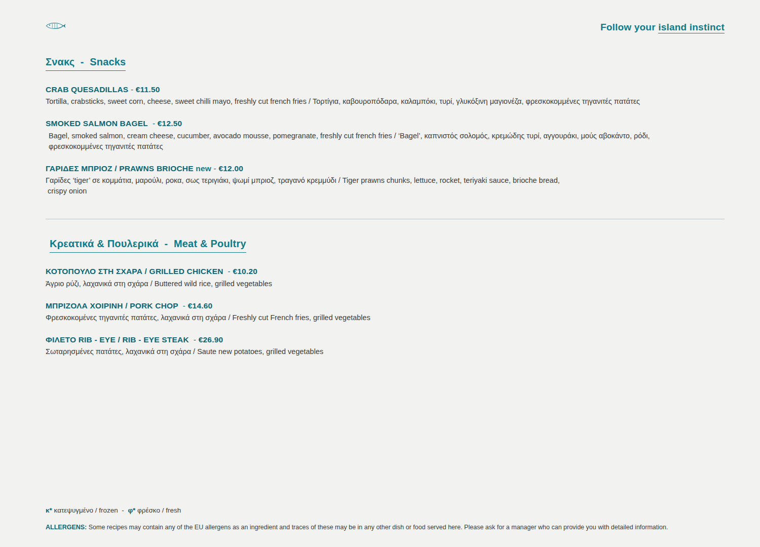Follow your island instinct
Σνακς - Snacks
CRAB QUESADILLAS - €11.50
Tortilla, crabsticks, sweet corn, cheese, sweet chilli mayo, freshly cut french fries / Τορτίγια, καβουροπόδαρα, καλαμπόκι, τυρί, γλυκόξινη μαγιονέζα, φρεσκοκομμένες τηγανιτές πατάτες
SMOKED SALMON BAGEL - €12.50
Bagel, smoked salmon, cream cheese, cucumber, avocado mousse, pomegranate, freshly cut french fries / ‘Bagel’, καπνιστός σολομός, κρεμώδης τυρί, αγγουράκι, μούς αβοκάντο, ρόδι, φρεσκοκομμένες τηγανιτές πατάτες
ΓΑΡΙΔΕΣ ΜΠΡΙΟΖ / PRAWNS BRIOCHE new - €12.00
Γαρίδες ‘tiger’ σε κομμάτια, μαρούλι, ροκα, σως τεριγιάκι, ψωμί μπριοζ, τραγανό κρεμμύδι / Tiger prawns chunks, lettuce, rocket, teriyaki sauce, brioche bread,
crispy onion
Κρεατικά & Πουλερικά - Meat & Poultry
ΚΟΤΟΠΟΥΛΟ ΣΤΗ ΣΧΑΡΑ / GRILLED CHICKEN - €10.20
Άγριο ρύζι, λαχανικά στη σχάρα / Buttered wild rice, grilled vegetables
ΜΠΡΙΖΟΛΑ ΧΟΙΡΙΝΗ / PORK CHOP - €14.60
Φρεσκοκομένες τηγανιτές πατάτες, λαχανικά στη σχάρα / Freshly cut French fries, grilled vegetables
ΦΙΛΕΤΟ RIB - EYE / RIB - EYE STEAK - €26.90
Σωταρησμένες πατάτες, λαχανικά στη σχάρα / Saute new potatoes, grilled vegetables
κ* κατεψυγμένο / frozen - φ* φρέσκο / fresh
ALLERGENS: Some recipes may contain any of the EU allergens as an ingredient and traces of these may be in any other dish or food served here. Please ask for a manager who can provide you with detailed information.